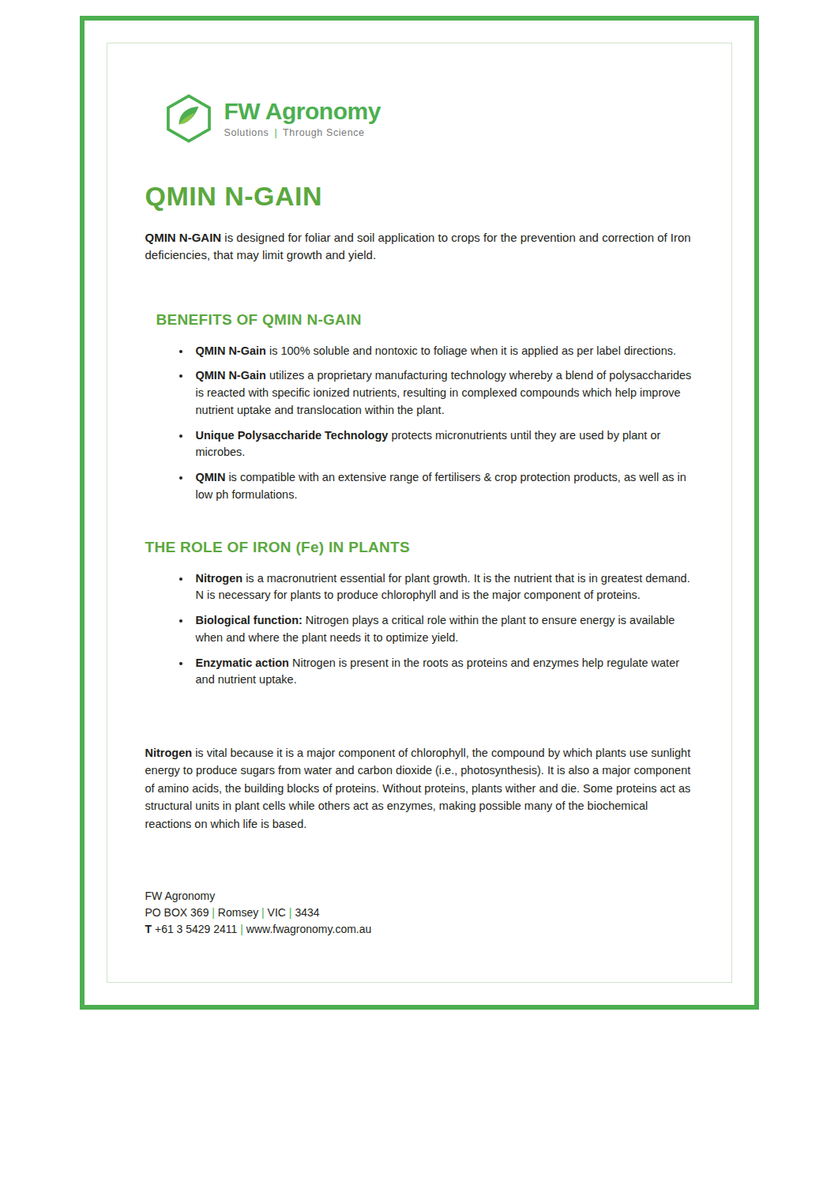FW Agronomy
Solutions | Through Science
QMIN N-GAIN
QMIN N-GAIN is designed for foliar and soil application to crops for the prevention and correction of Iron deficiencies, that may limit growth and yield.
BENEFITS OF QMIN N-GAIN
QMIN N-Gain is 100% soluble and nontoxic to foliage when it is applied as per label directions.
QMIN N-Gain utilizes a proprietary manufacturing technology whereby a blend of polysaccharides is reacted with specific ionized nutrients, resulting in complexed compounds which help improve nutrient uptake and translocation within the plant.
Unique Polysaccharide Technology protects micronutrients until they are used by plant or microbes.
QMIN is compatible with an extensive range of fertilisers & crop protection products, as well as in low ph formulations.
THE ROLE OF IRON (Fe) IN PLANTS
Nitrogen is a macronutrient essential for plant growth. It is the nutrient that is in greatest demand. N is necessary for plants to produce chlorophyll and is the major component of proteins.
Biological function: Nitrogen plays a critical role within the plant to ensure energy is available when and where the plant needs it to optimize yield.
Enzymatic action Nitrogen is present in the roots as proteins and enzymes help regulate water and nutrient uptake.
Nitrogen is vital because it is a major component of chlorophyll, the compound by which plants use sunlight energy to produce sugars from water and carbon dioxide (i.e., photosynthesis). It is also a major component of amino acids, the building blocks of proteins. Without proteins, plants wither and die. Some proteins act as structural units in plant cells while others act as enzymes, making possible many of the biochemical reactions on which life is based.
FW Agronomy
PO BOX 369 | Romsey | VIC | 3434
T +61 3 5429 2411 | www.fwagronomy.com.au